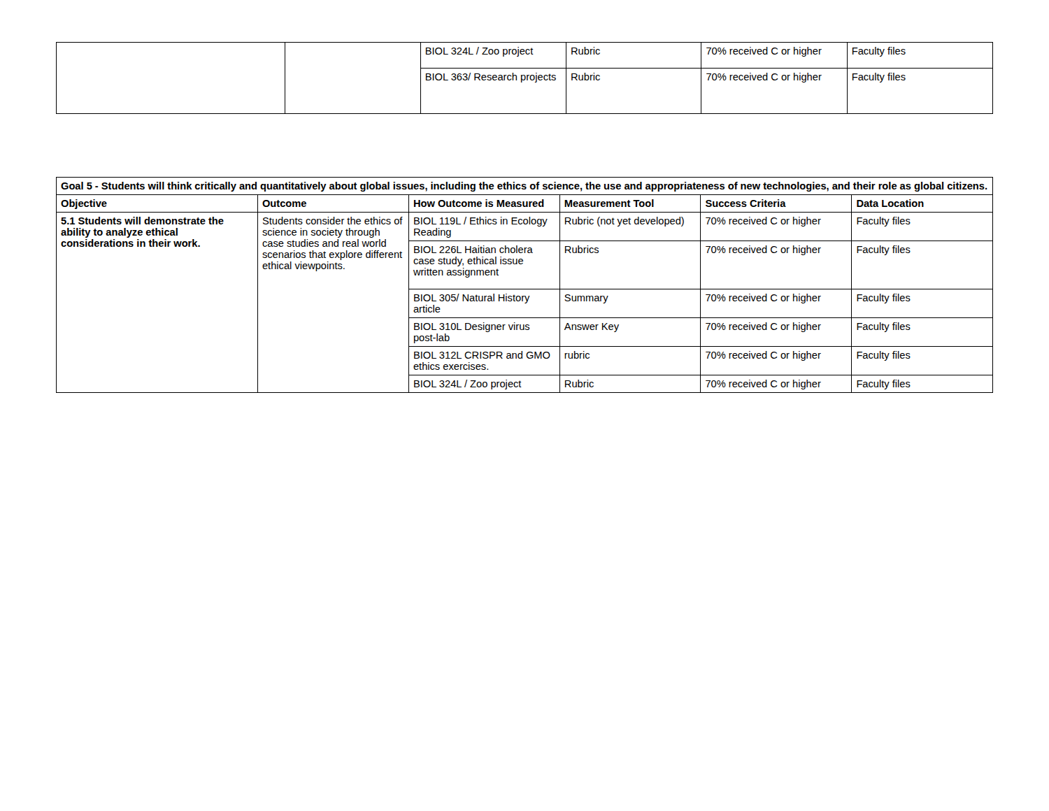| | | BIOL 324L / Zoo project | Rubric | 70% received C or higher | Faculty files |
| BIOL 363/ Research projects | Rubric | 70% received C or higher | Faculty files |
| Goal 5 - Students will think critically and quantitatively about global issues, including the ethics of science, the use and appropriateness of new technologies, and their role as global citizens. |
| Objective | Outcome | How Outcome is Measured | Measurement Tool | Success Criteria | Data Location |
| 5.1 Students will demonstrate the ability to analyze ethical considerations in their work. | Students consider the ethics of science in society through case studies and real world scenarios that explore different ethical viewpoints. | BIOL 119L / Ethics in Ecology Reading | Rubric (not yet developed) | 70% received C or higher | Faculty files |
| BIOL 226L Haitian cholera case study, ethical issue written assignment | Rubrics | 70% received C or higher | Faculty files |
| BIOL 305/ Natural History article | Summary | 70% received C or higher | Faculty files |
| BIOL 310L Designer virus post-lab | Answer Key | 70% received C or higher | Faculty files |
| BIOL 312L CRISPR and GMO ethics exercises. | rubric | 70% received C or higher | Faculty files |
| BIOL 324L / Zoo project | Rubric | 70% received C or higher | Faculty files |